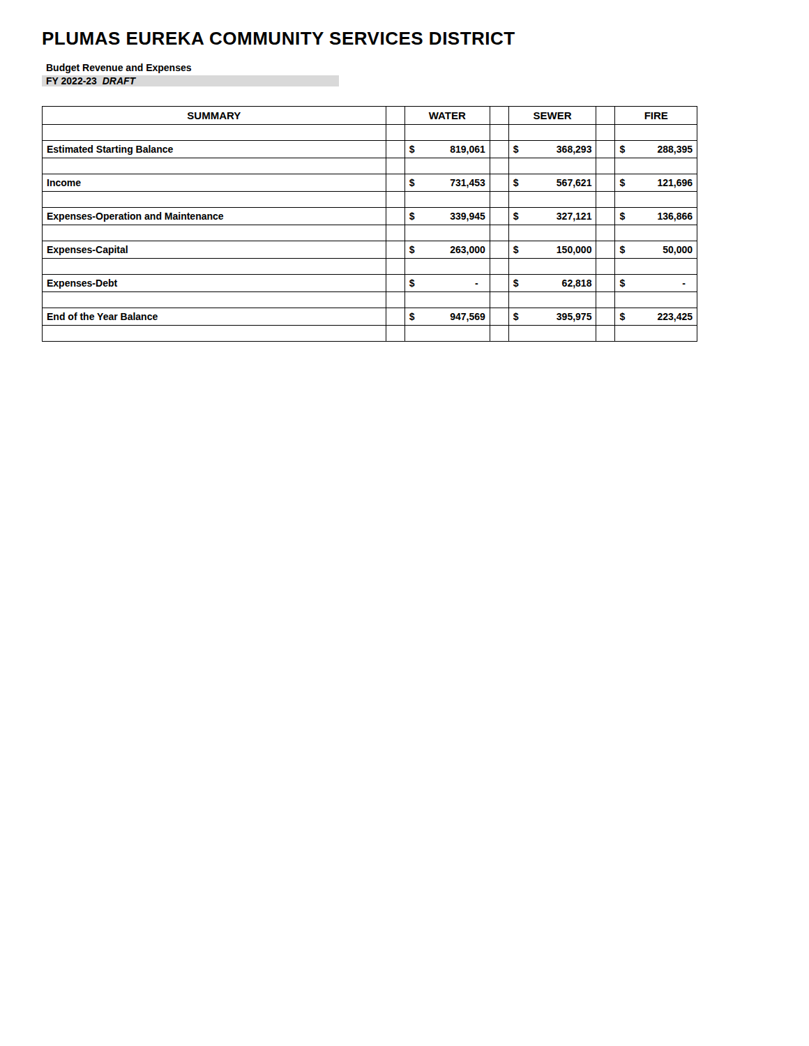PLUMAS EUREKA COMMUNITY SERVICES DISTRICT
Budget Revenue and Expenses
FY 2022-23 DRAFT
| SUMMARY | | WATER | | SEWER | | FIRE |
| --- | --- | --- | --- | --- | --- | --- |
| Estimated Starting Balance | | $ 819,061 | | $ 368,293 | | $ 288,395 |
| Income | | $ 731,453 | | $ 567,621 | | $ 121,696 |
| Expenses-Operation and Maintenance | | $ 339,945 | | $ 327,121 | | $ 136,866 |
| Expenses-Capital | | $ 263,000 | | $ 150,000 | | $ 50,000 |
| Expenses-Debt | | $ - | | $ 62,818 | | $ - |
| End of the Year Balance | | $ 947,569 | | $ 395,975 | | $ 223,425 |